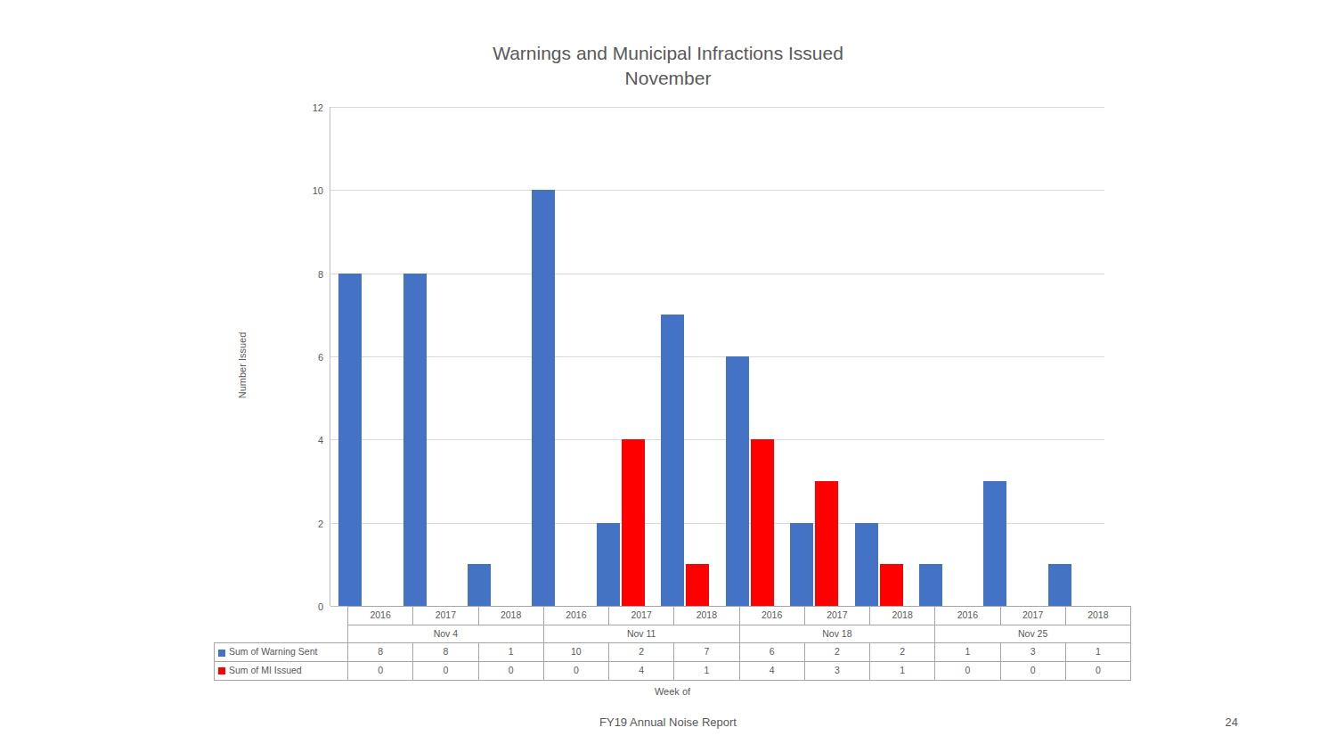Warnings and Municipal Infractions Issued
November
Number Issued
12
10
8
6
4
2
0
| | 2016 | 2017 | 2018 | 2016 | 2017 | 2018 | 2016 | 2017 | 2018 | 2016 | 2017 | 2018 |
| | Nov 4 | Nov 11 | Nov 18 | Nov 25 |
| Sum of Warning Sent | 8 | 8 | 1 | 10 | 2 | 7 | 6 | 2 | 2 | 1 | 3 | 1 |
| Sum of MI Issued | 0 | 0 | 0 | 0 | 4 | 1 | 4 | 3 | 1 | 0 | 0 | 0 |
Week of
FY19 Annual Noise Report 24